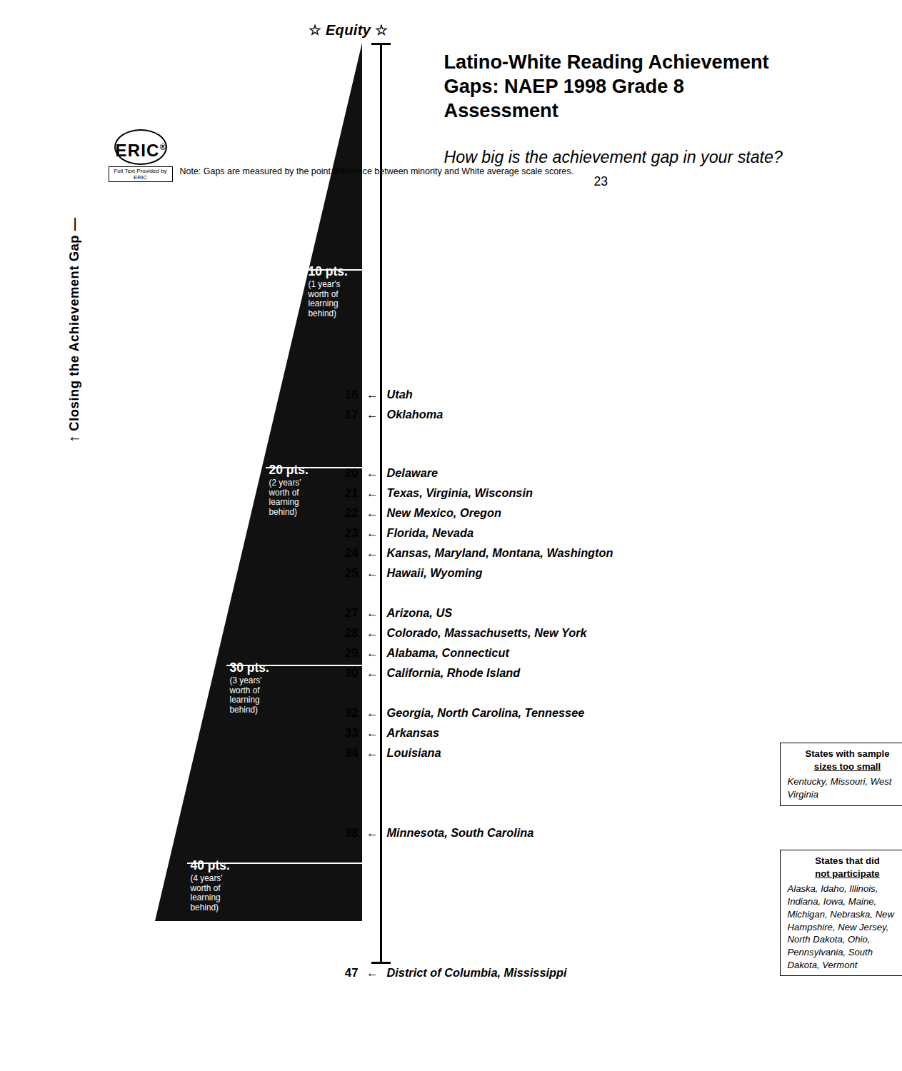☆ Equity ☆
Latino-White Reading Achievement Gaps: NAEP 1998 Grade 8 Assessment
How big is the achievement gap in your state?
↑ Closing the Achievement Gap —
10 pts. (1 year's
worth of
learning
behind)
20 pts. (2 years'
worth of
learning
behind)
30 pts. (3 years'
worth of
learning
behind)
40 pts. (4 years'
worth of
learning
behind)
16←Utah
17←Oklahoma
20←Delaware
21←Texas, Virginia, Wisconsin
22←New Mexico, Oregon
23←Florida, Nevada
24←Kansas, Maryland, Montana, Washington
25←Hawaii, Wyoming
27←Arizona, US
28←Colorado, Massachusetts, New York
29←Alabama, Connecticut
30←California, Rhode Island
32←Georgia, North Carolina, Tennessee
33←Arkansas
34←Louisiana
38←Minnesota, South Carolina
47←District of Columbia, Mississippi
States with sample
sizes too small
Kentucky, Missouri, West Virginia
States that did
not participate
Alaska, Idaho, Illinois, Indiana, Iowa, Maine, Michigan, Nebraska, New Hampshire, New Jersey, North Dakota, Ohio, Pennsylvania, South Dakota, Vermont
ERIC®
Full Text Provided by ERIC
Note: Gaps are measured by the point difference between minority and White average scale scores.
23